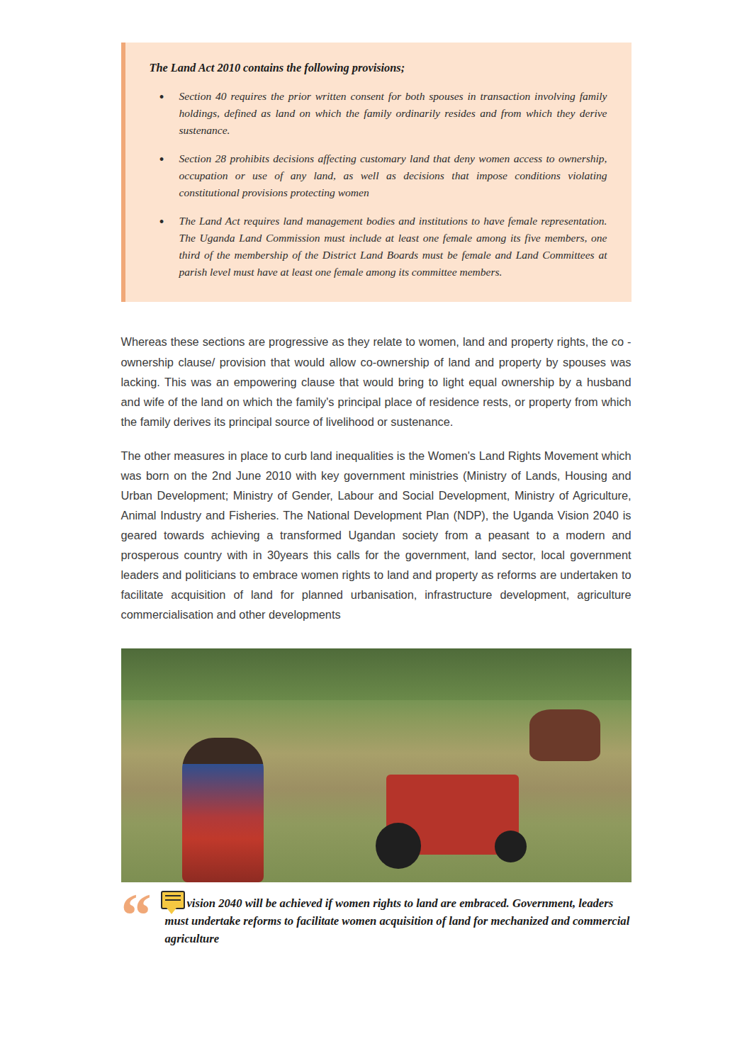The Land Act 2010 contains the following provisions;
Section 40 requires the prior written consent for both spouses in transaction involving family holdings, defined as land on which the family ordinarily resides and from which they derive sustenance.
Section 28 prohibits decisions affecting customary land that deny women access to ownership, occupation or use of any land, as well as decisions that impose conditions violating constitutional provisions protecting women
The Land Act requires land management bodies and institutions to have female representation. The Uganda Land Commission must include at least one female among its five members, one third of the membership of the District Land Boards must be female and Land Committees at parish level must have at least one female among its committee members.
Whereas these sections are progressive as they relate to women, land and property rights, the co - ownership clause/ provision that would allow co-ownership of land and property by spouses was lacking. This was an empowering clause that would bring to light equal ownership by a husband and wife of the land on which the family's principal place of residence rests, or property from which the family derives its principal source of livelihood or sustenance.
The other measures in place to curb land inequalities is the Women's Land Rights Movement which was born on the 2nd June 2010 with key government ministries (Ministry of Lands, Housing and Urban Development; Ministry of Gender, Labour and Social Development, Ministry of Agriculture, Animal Industry and Fisheries. The National Development Plan (NDP), the Uganda Vision 2040 is geared towards achieving a transformed Ugandan society from a peasant to a modern and prosperous country with in 30years this calls for the government, land sector, local government leaders and politicians to embrace women rights to land and property as reforms are undertaken to facilitate acquisition of land for planned urbanisation, infrastructure development, agriculture commercialisation and other developments
“
The vision 2040 will be achieved if women rights to land are embraced. Government, leaders must undertake reforms to facilitate women acquisition of land for mechanized and commercial agriculture